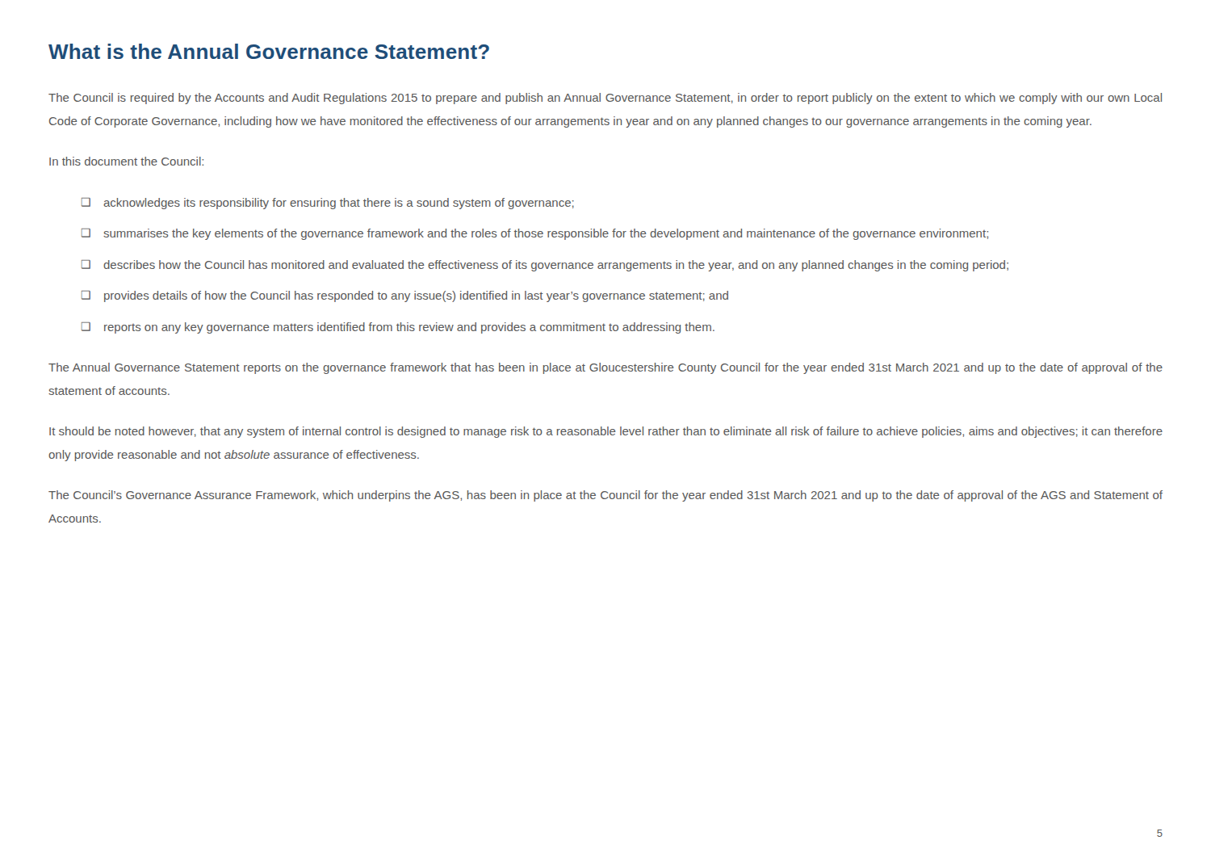What is the Annual Governance Statement?
The Council is required by the Accounts and Audit Regulations 2015 to prepare and publish an Annual Governance Statement, in order to report publicly on the extent to which we comply with our own Local Code of Corporate Governance, including how we have monitored the effectiveness of our arrangements in year and on any planned changes to our governance arrangements in the coming year.
In this document the Council:
acknowledges its responsibility for ensuring that there is a sound system of governance;
summarises the key elements of the governance framework and the roles of those responsible for the development and maintenance of the governance environment;
describes how the Council has monitored and evaluated the effectiveness of its governance arrangements in the year, and on any planned changes in the coming period;
provides details of how the Council has responded to any issue(s) identified in last year’s governance statement; and
reports on any key governance matters identified from this review and provides a commitment to addressing them.
The Annual Governance Statement reports on the governance framework that has been in place at Gloucestershire County Council for the year ended 31st March 2021 and up to the date of approval of the statement of accounts.
It should be noted however, that any system of internal control is designed to manage risk to a reasonable level rather than to eliminate all risk of failure to achieve policies, aims and objectives; it can therefore only provide reasonable and not absolute assurance of effectiveness.
The Council’s Governance Assurance Framework, which underpins the AGS, has been in place at the Council for the year ended 31st March 2021 and up to the date of approval of the AGS and Statement of Accounts.
5